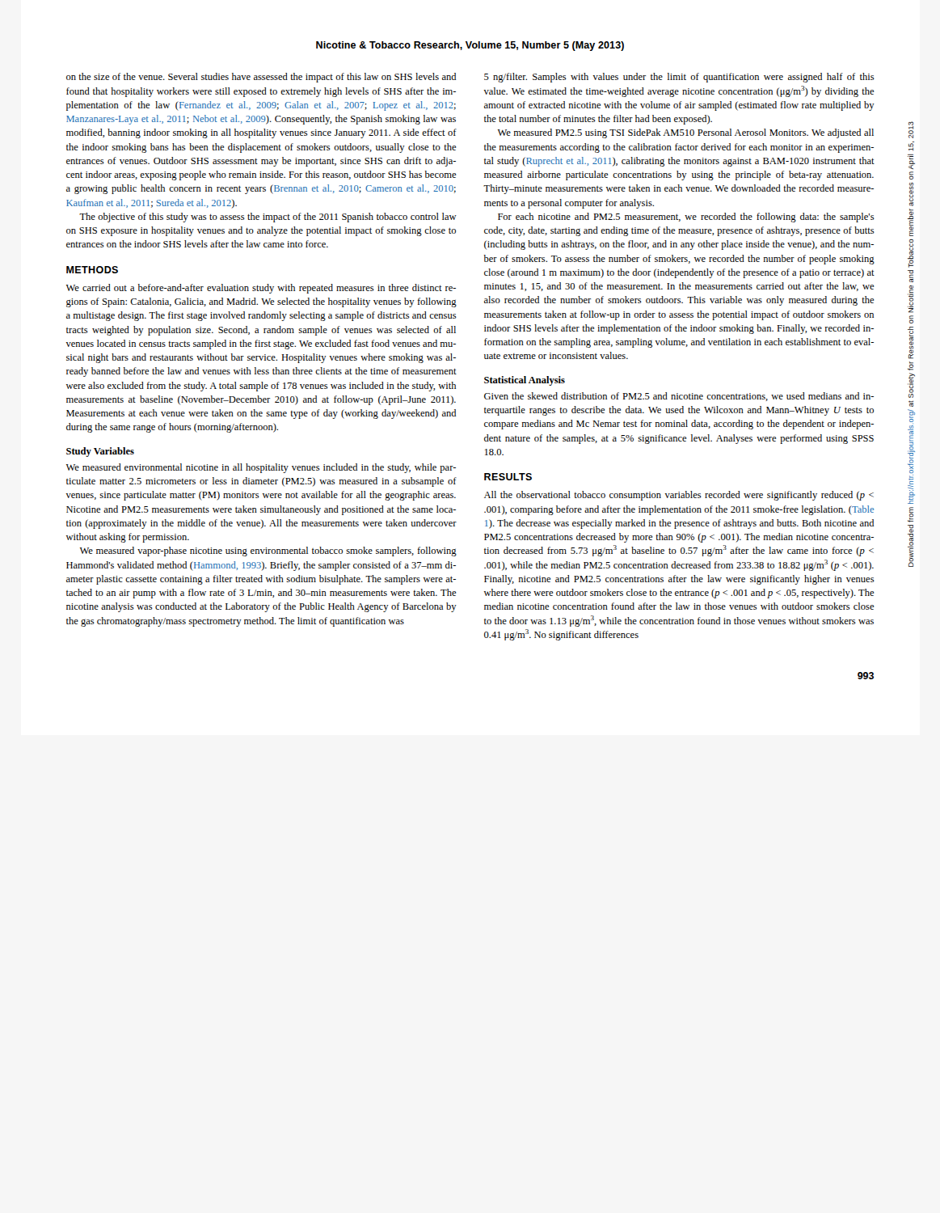Nicotine & Tobacco Research, Volume 15, Number 5 (May 2013)
Downloaded from http://ntr.oxfordjournals.org/ at Society for Research on Nicotine and Tobacco member access on April 15, 2013
on the size of the venue. Several studies have assessed the impact of this law on SHS levels and found that hospitality workers were still exposed to extremely high levels of SHS after the implementation of the law (Fernandez et al., 2009; Galan et al., 2007; Lopez et al., 2012; Manzanares-Laya et al., 2011; Nebot et al., 2009). Consequently, the Spanish smoking law was modified, banning indoor smoking in all hospitality venues since January 2011. A side effect of the indoor smoking bans has been the displacement of smokers outdoors, usually close to the entrances of venues. Outdoor SHS assessment may be important, since SHS can drift to adjacent indoor areas, exposing people who remain inside. For this reason, outdoor SHS has become a growing public health concern in recent years (Brennan et al., 2010; Cameron et al., 2010; Kaufman et al., 2011; Sureda et al., 2012).
The objective of this study was to assess the impact of the 2011 Spanish tobacco control law on SHS exposure in hospitality venues and to analyze the potential impact of smoking close to entrances on the indoor SHS levels after the law came into force.
METHODS
We carried out a before-and-after evaluation study with repeated measures in three distinct regions of Spain: Catalonia, Galicia, and Madrid. We selected the hospitality venues by following a multistage design. The first stage involved randomly selecting a sample of districts and census tracts weighted by population size. Second, a random sample of venues was selected of all venues located in census tracts sampled in the first stage. We excluded fast food venues and musical night bars and restaurants without bar service. Hospitality venues where smoking was already banned before the law and venues with less than three clients at the time of measurement were also excluded from the study. A total sample of 178 venues was included in the study, with measurements at baseline (November–December 2010) and at follow-up (April–June 2011). Measurements at each venue were taken on the same type of day (working day/weekend) and during the same range of hours (morning/afternoon).
Study Variables
We measured environmental nicotine in all hospitality venues included in the study, while particulate matter 2.5 micrometers or less in diameter (PM2.5) was measured in a subsample of venues, since particulate matter (PM) monitors were not available for all the geographic areas. Nicotine and PM2.5 measurements were taken simultaneously and positioned at the same location (approximately in the middle of the venue). All the measurements were taken undercover without asking for permission.
We measured vapor-phase nicotine using environmental tobacco smoke samplers, following Hammond's validated method (Hammond, 1993). Briefly, the sampler consisted of a 37–mm diameter plastic cassette containing a filter treated with sodium bisulphate. The samplers were attached to an air pump with a flow rate of 3 L/min, and 30–min measurements were taken. The nicotine analysis was conducted at the Laboratory of the Public Health Agency of Barcelona by the gas chromatography/mass spectrometry method. The limit of quantification was
5 ng/filter. Samples with values under the limit of quantification were assigned half of this value. We estimated the time-weighted average nicotine concentration (μg/m3) by dividing the amount of extracted nicotine with the volume of air sampled (estimated flow rate multiplied by the total number of minutes the filter had been exposed).
We measured PM2.5 using TSI SidePak AM510 Personal Aerosol Monitors. We adjusted all the measurements according to the calibration factor derived for each monitor in an experimental study (Ruprecht et al., 2011), calibrating the monitors against a BAM-1020 instrument that measured airborne particulate concentrations by using the principle of beta-ray attenuation. Thirty–minute measurements were taken in each venue. We downloaded the recorded measurements to a personal computer for analysis.
For each nicotine and PM2.5 measurement, we recorded the following data: the sample's code, city, date, starting and ending time of the measure, presence of ashtrays, presence of butts (including butts in ashtrays, on the floor, and in any other place inside the venue), and the number of smokers. To assess the number of smokers, we recorded the number of people smoking close (around 1 m maximum) to the door (independently of the presence of a patio or terrace) at minutes 1, 15, and 30 of the measurement. In the measurements carried out after the law, we also recorded the number of smokers outdoors. This variable was only measured during the measurements taken at follow-up in order to assess the potential impact of outdoor smokers on indoor SHS levels after the implementation of the indoor smoking ban. Finally, we recorded information on the sampling area, sampling volume, and ventilation in each establishment to evaluate extreme or inconsistent values.
Statistical Analysis
Given the skewed distribution of PM2.5 and nicotine concentrations, we used medians and interquartile ranges to describe the data. We used the Wilcoxon and Mann–Whitney U tests to compare medians and Mc Nemar test for nominal data, according to the dependent or independent nature of the samples, at a 5% significance level. Analyses were performed using SPSS 18.0.
RESULTS
All the observational tobacco consumption variables recorded were significantly reduced (p < .001), comparing before and after the implementation of the 2011 smoke-free legislation. (Table 1). The decrease was especially marked in the presence of ashtrays and butts. Both nicotine and PM2.5 concentrations decreased by more than 90% (p < .001). The median nicotine concentration decreased from 5.73 μg/m3 at baseline to 0.57 μg/m3 after the law came into force (p < .001), while the median PM2.5 concentration decreased from 233.38 to 18.82 μg/m3 (p < .001). Finally, nicotine and PM2.5 concentrations after the law were significantly higher in venues where there were outdoor smokers close to the entrance (p < .001 and p < .05, respectively). The median nicotine concentration found after the law in those venues with outdoor smokers close to the door was 1.13 μg/m3, while the concentration found in those venues without smokers was 0.41 μg/m3. No significant differences
993